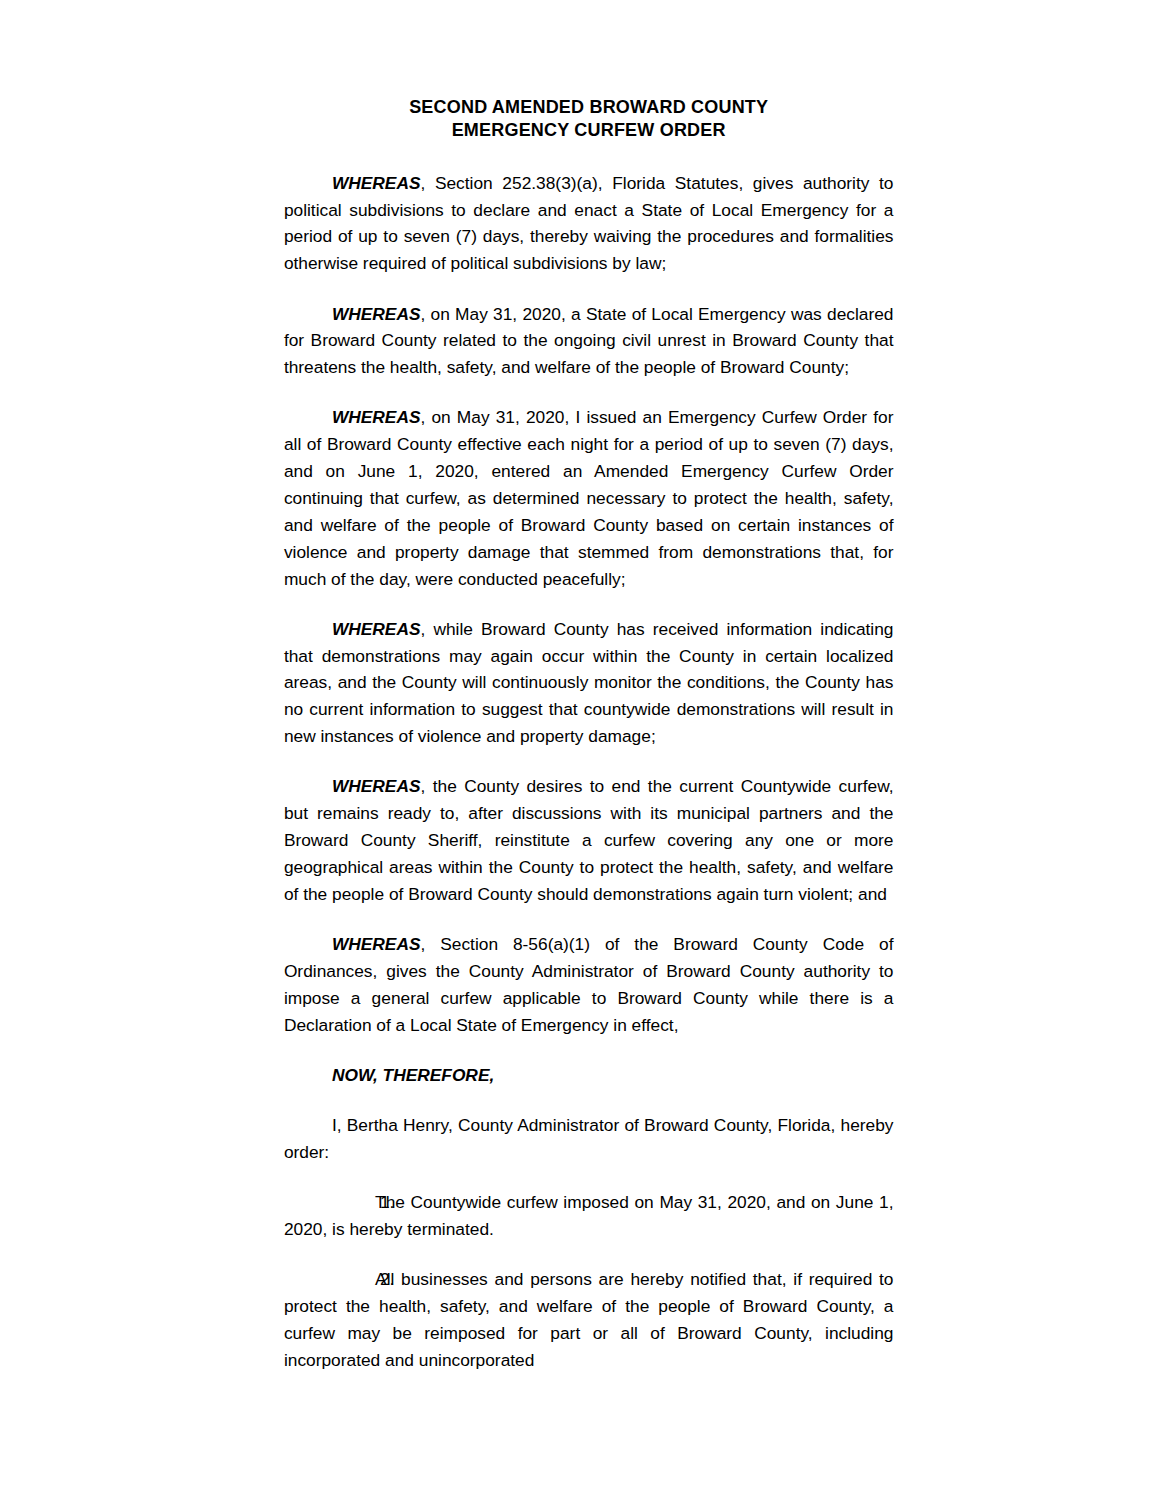SECOND AMENDED BROWARD COUNTY
EMERGENCY CURFEW ORDER
WHEREAS, Section 252.38(3)(a), Florida Statutes, gives authority to political subdivisions to declare and enact a State of Local Emergency for a period of up to seven (7) days, thereby waiving the procedures and formalities otherwise required of political subdivisions by law;
WHEREAS, on May 31, 2020, a State of Local Emergency was declared for Broward County related to the ongoing civil unrest in Broward County that threatens the health, safety, and welfare of the people of Broward County;
WHEREAS, on May 31, 2020, I issued an Emergency Curfew Order for all of Broward County effective each night for a period of up to seven (7) days, and on June 1, 2020, entered an Amended Emergency Curfew Order continuing that curfew, as determined necessary to protect the health, safety, and welfare of the people of Broward County based on certain instances of violence and property damage that stemmed from demonstrations that, for much of the day, were conducted peacefully;
WHEREAS, while Broward County has received information indicating that demonstrations may again occur within the County in certain localized areas, and the County will continuously monitor the conditions, the County has no current information to suggest that countywide demonstrations will result in new instances of violence and property damage;
WHEREAS, the County desires to end the current Countywide curfew, but remains ready to, after discussions with its municipal partners and the Broward County Sheriff, reinstitute a curfew covering any one or more geographical areas within the County to protect the health, safety, and welfare of the people of Broward County should demonstrations again turn violent; and
WHEREAS, Section 8-56(a)(1) of the Broward County Code of Ordinances, gives the County Administrator of Broward County authority to impose a general curfew applicable to Broward County while there is a Declaration of a Local State of Emergency in effect,
NOW, THEREFORE,
I, Bertha Henry, County Administrator of Broward County, Florida, hereby order:
1. The Countywide curfew imposed on May 31, 2020, and on June 1, 2020, is hereby terminated.
2. All businesses and persons are hereby notified that, if required to protect the health, safety, and welfare of the people of Broward County, a curfew may be reimposed for part or all of Broward County, including incorporated and unincorporated